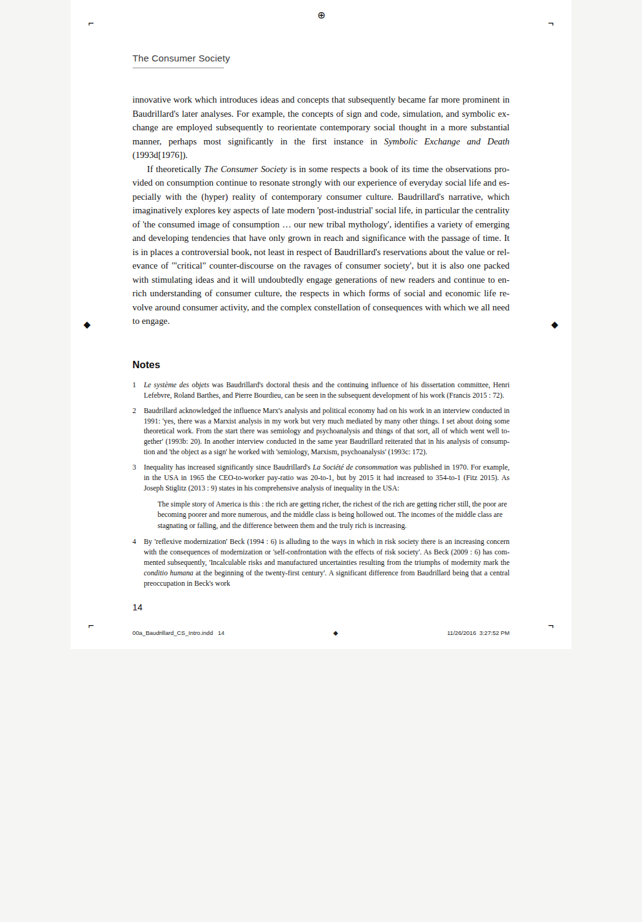⌐
¬
⌐
¬
⊕
◆
◆
The Consumer Society
innovative work which introduces ideas and concepts that subsequently became far more prominent in Baudrillard's later analyses. For example, the concepts of sign and code, simulation, and symbolic exchange are employed subsequently to reorientate contemporary social thought in a more substantial manner, perhaps most significantly in the first instance in Symbolic Exchange and Death (1993d[1976]).
If theoretically The Consumer Society is in some respects a book of its time the observations provided on consumption continue to resonate strongly with our experience of everyday social life and especially with the (hyper) reality of contemporary consumer culture. Baudrillard's narrative, which imaginatively explores key aspects of late modern 'post-industrial' social life, in particular the centrality of 'the consumed image of consumption … our new tribal mythology', identifies a variety of emerging and developing tendencies that have only grown in reach and significance with the passage of time. It is in places a controversial book, not least in respect of Baudrillard's reservations about the value or relevance of '"critical" counter-discourse on the ravages of consumer society', but it is also one packed with stimulating ideas and it will undoubtedly engage generations of new readers and continue to enrich understanding of consumer culture, the respects in which forms of social and economic life revolve around consumer activity, and the complex constellation of consequences with which we all need to engage.
Notes
1 Le système des objets was Baudrillard's doctoral thesis and the continuing influence of his dissertation committee, Henri Lefebvre, Roland Barthes, and Pierre Bourdieu, can be seen in the subsequent development of his work (Francis 2015 : 72).
2 Baudrillard acknowledged the influence Marx's analysis and political economy had on his work in an interview conducted in 1991: 'yes, there was a Marxist analysis in my work but very much mediated by many other things. I set about doing some theoretical work. From the start there was semiology and psychoanalysis and things of that sort, all of which went well together' (1993b: 20). In another interview conducted in the same year Baudrillard reiterated that in his analysis of consumption and 'the object as a sign' he worked with 'semiology, Marxism, psychoanalysis' (1993c: 172).
3 Inequality has increased significantly since Baudrillard's La Société de consommation was published in 1970. For example, in the USA in 1965 the CEO-to-worker pay-ratio was 20-to-1, but by 2015 it had increased to 354-to-1 (Fitz 2015). As Joseph Stiglitz (2013 : 9) states in his comprehensive analysis of inequality in the USA:
The simple story of America is this : the rich are getting richer, the richest of the rich are getting richer still, the poor are becoming poorer and more numerous, and the middle class is being hollowed out. The incomes of the middle class are stagnating or falling, and the difference between them and the truly rich is increasing.
4 By 'reflexive modernization' Beck (1994 : 6) is alluding to the ways in which in risk society there is an increasing concern with the consequences of modernization or 'self-confrontation with the effects of risk society'. As Beck (2009 : 6) has commented subsequently, 'Incalculable risks and manufactured uncertainties resulting from the triumphs of modernity mark the conditio humana at the beginning of the twenty-first century'. A significant difference from Baudrillard being that a central preoccupation in Beck's work
14
00a_Baudrillard_CS_Intro.indd 14 ◆ 11/26/2016 3:27:52 PM